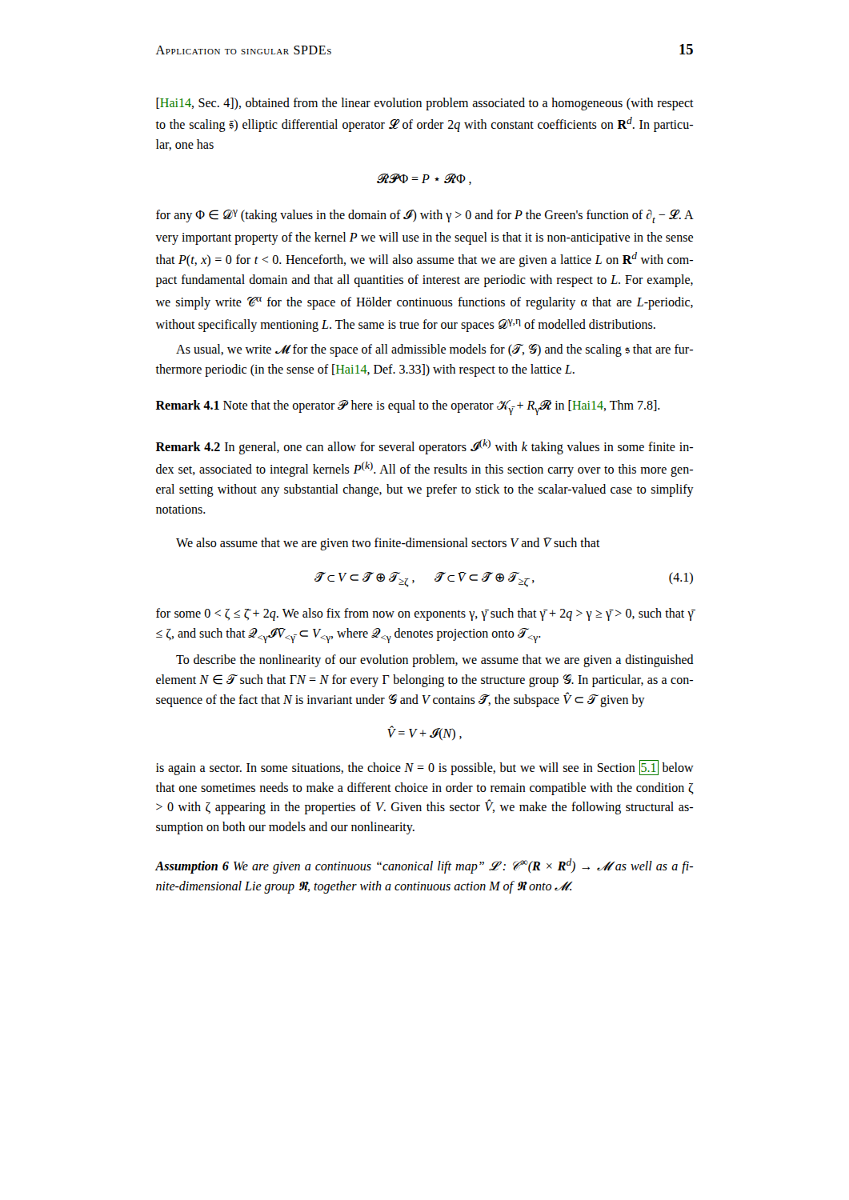Application to singular SPDEs 15
[Hai14, Sec. 4]), obtained from the linear evolution problem associated to a homogeneous (with respect to the scaling 𝔰̄) elliptic differential operator 𝓛 of order 2q with constant coefficients on Rd. In particular, one has
𝓡𝓟Φ = P ⋆ 𝓡Φ ,
for any Φ ∈ 𝒟γ (taking values in the domain of 𝓘) with γ > 0 and for P the Green's function of ∂t − 𝓛. A very important property of the kernel P we will use in the sequel is that it is non-anticipative in the sense that P(t, x) = 0 for t < 0. Henceforth, we will also assume that we are given a lattice L on Rd with compact fundamental domain and that all quantities of interest are periodic with respect to L. For example, we simply write 𝒞α for the space of Hölder continuous functions of regularity α that are L-periodic, without specifically mentioning L. The same is true for our spaces 𝒟γ,η of modelled distributions.
As usual, we write 𝓜 for the space of all admissible models for (𝒯, 𝒢) and the scaling 𝔰 that are furthermore periodic (in the sense of [Hai14, Def. 3.33]) with respect to the lattice L.
Remark 4.1 Note that the operator 𝒫 here is equal to the operator 𝒦γ̄ + Rγ𝓡 in [Hai14, Thm 7.8].
Remark 4.2 In general, one can allow for several operators 𝓘(k) with k taking values in some finite index set, associated to integral kernels P(k). All of the results in this section carry over to this more general setting without any substantial change, but we prefer to stick to the scalar-valued case to simplify notations.
We also assume that we are given two finite-dimensional sectors V and V̄ such that
𝒯̄ ⊂ V ⊂ 𝒯̄ ⊕ 𝒯≥ζ , 𝒯̄ ⊂ V̄ ⊂ 𝒯̄ ⊕ 𝒯≥ζ̄ , (4.1)
for some 0 < ζ ≤ ζ̄ + 2q. We also fix from now on exponents γ, γ̄ such that γ̄ + 2q > γ ≥ γ̄ > 0, such that γ̄ ≤ ζ, and such that 𝒬<γ𝓘V̄<γ̄ ⊂ V<γ, where 𝒬<γ denotes projection onto 𝒯<γ.
To describe the nonlinearity of our evolution problem, we assume that we are given a distinguished element N ∈ 𝒯 such that ΓN = N for every Γ belonging to the structure group 𝒢. In particular, as a consequence of the fact that N is invariant under 𝒢 and V contains 𝒯̄, the subspace V̂ ⊂ 𝒯 given by
V̂ = V + 𝓘(N) ,
is again a sector. In some situations, the choice N = 0 is possible, but we will see in Section 5.1 below that one sometimes needs to make a different choice in order to remain compatible with the condition ζ > 0 with ζ appearing in the properties of V. Given this sector V̂, we make the following structural assumption on both our models and our nonlinearity.
Assumption 6 We are given a continuous “canonical lift map” 𝓛 : 𝒞∞(R × Rd) → 𝓜 as well as a finite-dimensional Lie group 𝕽, together with a continuous action M of 𝕽 onto 𝓜.